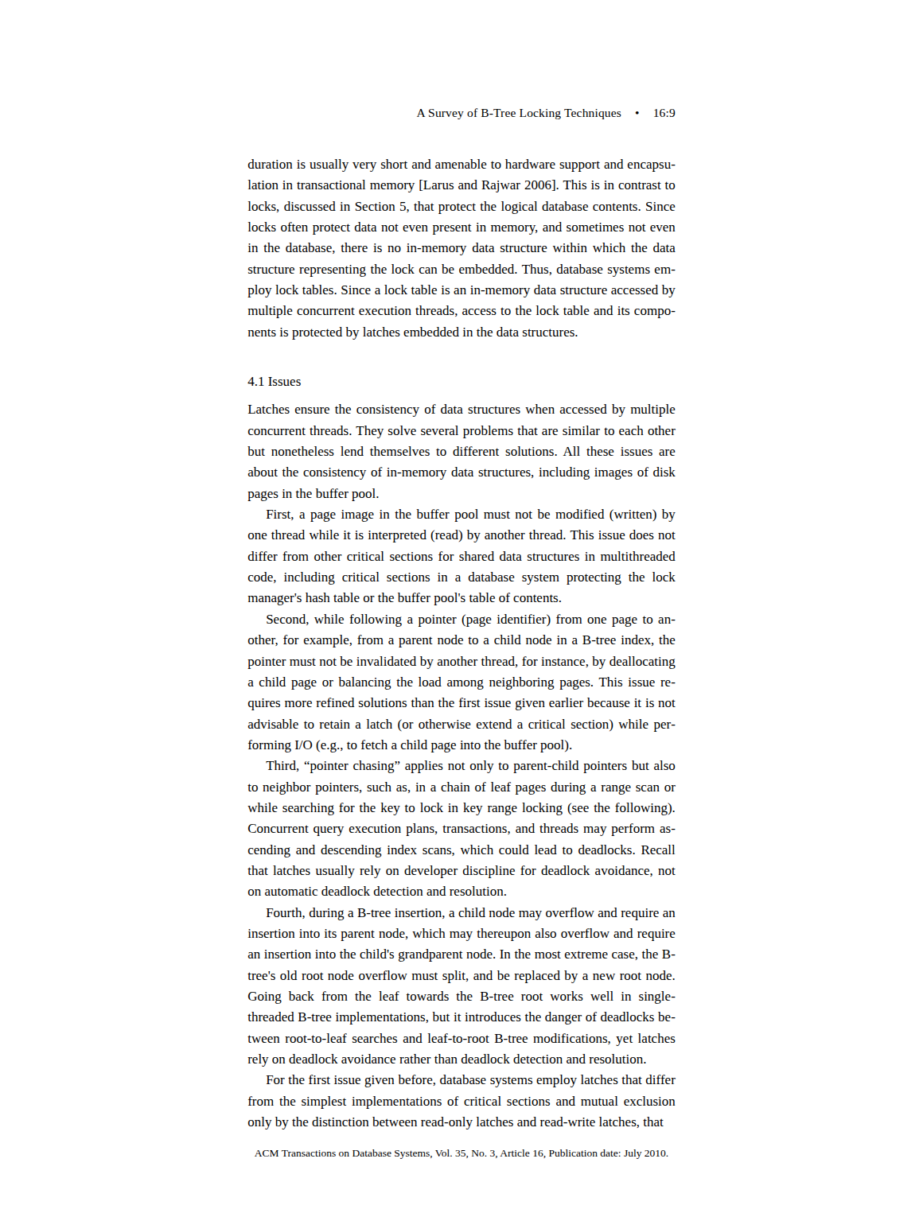A Survey of B-Tree Locking Techniques•16:9
duration is usually very short and amenable to hardware support and encapsulation in transactional memory [Larus and Rajwar 2006]. This is in contrast to locks, discussed in Section 5, that protect the logical database contents. Since locks often protect data not even present in memory, and sometimes not even in the database, there is no in-memory data structure within which the data structure representing the lock can be embedded. Thus, database systems employ lock tables. Since a lock table is an in-memory data structure accessed by multiple concurrent execution threads, access to the lock table and its components is protected by latches embedded in the data structures.
4.1 Issues
Latches ensure the consistency of data structures when accessed by multiple concurrent threads. They solve several problems that are similar to each other but nonetheless lend themselves to different solutions. All these issues are about the consistency of in-memory data structures, including images of disk pages in the buffer pool.
First, a page image in the buffer pool must not be modified (written) by one thread while it is interpreted (read) by another thread. This issue does not differ from other critical sections for shared data structures in multithreaded code, including critical sections in a database system protecting the lock manager's hash table or the buffer pool's table of contents.
Second, while following a pointer (page identifier) from one page to another, for example, from a parent node to a child node in a B-tree index, the pointer must not be invalidated by another thread, for instance, by deallocating a child page or balancing the load among neighboring pages. This issue requires more refined solutions than the first issue given earlier because it is not advisable to retain a latch (or otherwise extend a critical section) while performing I/O (e.g., to fetch a child page into the buffer pool).
Third, “pointer chasing” applies not only to parent-child pointers but also to neighbor pointers, such as, in a chain of leaf pages during a range scan or while searching for the key to lock in key range locking (see the following). Concurrent query execution plans, transactions, and threads may perform ascending and descending index scans, which could lead to deadlocks. Recall that latches usually rely on developer discipline for deadlock avoidance, not on automatic deadlock detection and resolution.
Fourth, during a B-tree insertion, a child node may overflow and require an insertion into its parent node, which may thereupon also overflow and require an insertion into the child's grandparent node. In the most extreme case, the B-tree's old root node overflow must split, and be replaced by a new root node. Going back from the leaf towards the B-tree root works well in single-threaded B-tree implementations, but it introduces the danger of deadlocks between root-to-leaf searches and leaf-to-root B-tree modifications, yet latches rely on deadlock avoidance rather than deadlock detection and resolution.
For the first issue given before, database systems employ latches that differ from the simplest implementations of critical sections and mutual exclusion only by the distinction between read-only latches and read-write latches, that
ACM Transactions on Database Systems, Vol. 35, No. 3, Article 16, Publication date: July 2010.